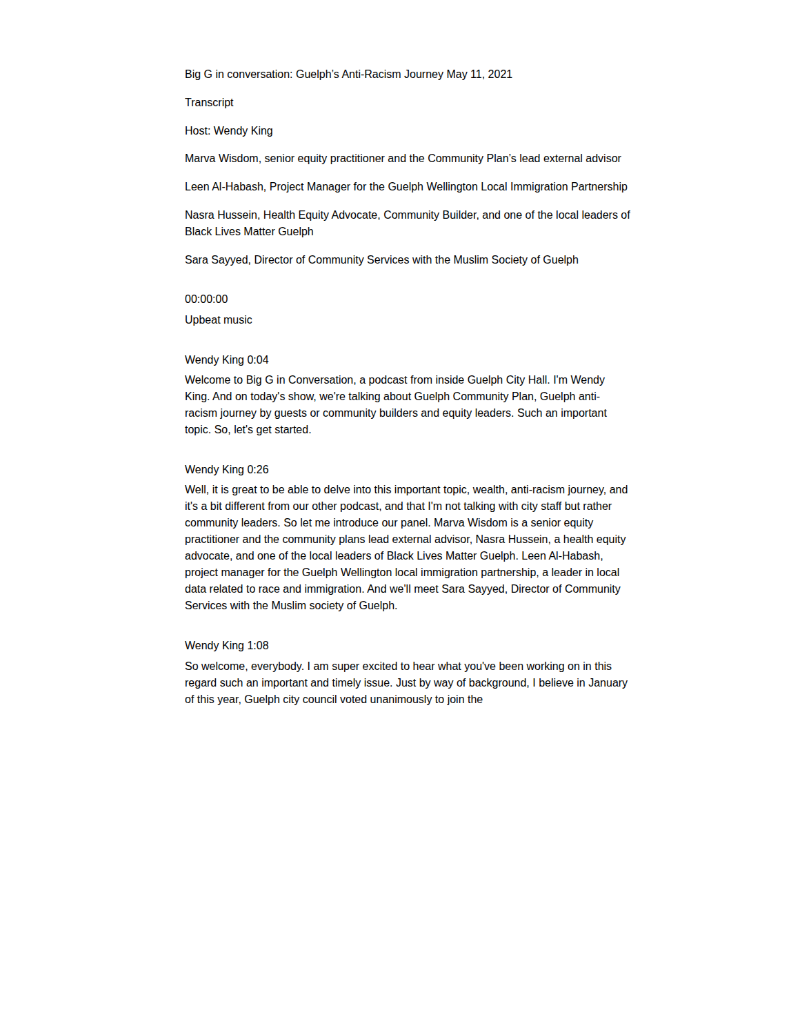Big G in conversation: Guelph’s Anti-Racism Journey May 11, 2021
Transcript
Host: Wendy King
Marva Wisdom, senior equity practitioner and the Community Plan’s lead external advisor
Leen Al-Habash, Project Manager for the Guelph Wellington Local Immigration Partnership
Nasra Hussein, Health Equity Advocate, Community Builder, and one of the local leaders of Black Lives Matter Guelph
Sara Sayyed, Director of Community Services with the Muslim Society of Guelph
00:00:00
Upbeat music
Wendy King 0:04
Welcome to Big G in Conversation, a podcast from inside Guelph City Hall. I'm Wendy King. And on today's show, we're talking about Guelph Community Plan, Guelph anti-racism journey by guests or community builders and equity leaders. Such an important topic. So, let's get started.
Wendy King 0:26
Well, it is great to be able to delve into this important topic, wealth, anti-racism journey, and it's a bit different from our other podcast, and that I'm not talking with city staff but rather community leaders. So let me introduce our panel. Marva Wisdom is a senior equity practitioner and the community plans lead external advisor, Nasra Hussein, a health equity advocate, and one of the local leaders of Black Lives Matter Guelph. Leen Al-Habash, project manager for the Guelph Wellington local immigration partnership, a leader in local data related to race and immigration. And we'll meet Sara Sayyed, Director of Community Services with the Muslim society of Guelph.
Wendy King 1:08
So welcome, everybody. I am super excited to hear what you've been working on in this regard such an important and timely issue. Just by way of background, I believe in January of this year, Guelph city council voted unanimously to join the